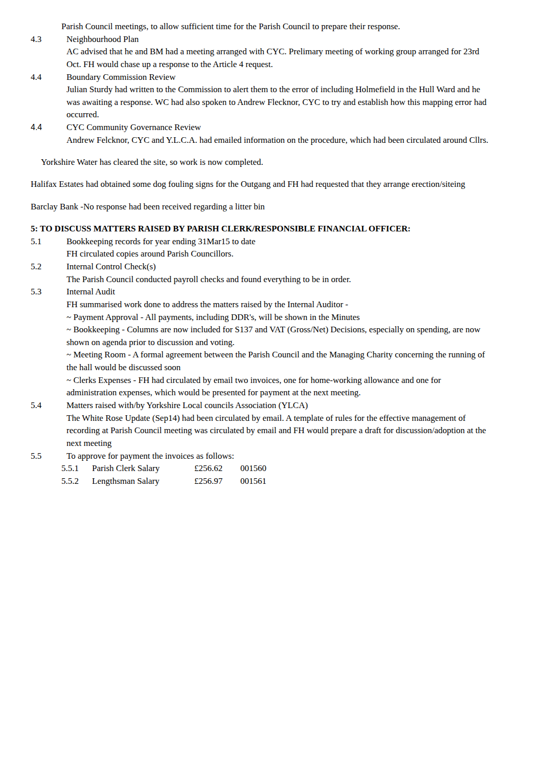Parish Council meetings, to allow sufficient time for the Parish Council to prepare their response.
4.3
Neighbourhood Plan
AC advised that he and BM had a meeting arranged with CYC. Prelimary meeting of working group arranged for 23rd Oct. FH would chase up a response to the Article 4 request.
4.4
Boundary Commission Review
Julian Sturdy had written to the Commission to alert them to the error of including Holmefield in the Hull Ward and he was awaiting a response. WC had also spoken to Andrew Flecknor, CYC to try and establish how this mapping error had occurred.
4.4
CYC Community Governance Review
Andrew Felcknor, CYC and Y.L.C.A. had emailed information on the procedure, which had been circulated around Cllrs.
Yorkshire Water has cleared the site, so work is now completed.
Halifax Estates had obtained some dog fouling signs for the Outgang and FH had requested that they arrange erection/siteing
Barclay Bank -No response had been received regarding a litter bin
5: TO DISCUSS MATTERS RAISED BY PARISH CLERK/RESPONSIBLE FINANCIAL OFFICER:
5.1
Bookkeeping records for year ending 31Mar15 to date
FH circulated copies around Parish Councillors.
5.2
Internal Control Check(s)
The Parish Council conducted payroll checks and found everything to be in order.
5.3
Internal Audit
FH summarised work done to address the matters raised by the Internal Auditor -
~ Payment Approval - All payments, including DDR's, will be shown in the Minutes
~ Bookkeeping - Columns are now included for S137 and VAT (Gross/Net) Decisions, especially on spending, are now shown on agenda prior to discussion and voting.
~ Meeting Room - A formal agreement between the Parish Council and the Managing Charity concerning the running of the hall would be discussed soon
~ Clerks Expenses - FH had circulated by email two invoices, one for home-working allowance and one for administration expenses, which would be presented for payment at the next meeting.
5.4
Matters raised with/by Yorkshire Local councils Association (YLCA)
The White Rose Update (Sep14) had been circulated by email. A template of rules for the effective management of recording at Parish Council meeting was circulated by email and FH would prepare a draft for discussion/adoption at the next meeting
5.5
To approve for payment the invoices as follows:
5.5.1
Parish Clerk Salary
£256.62
001560
5.5.2
Lengthsman Salary
£256.97
001561